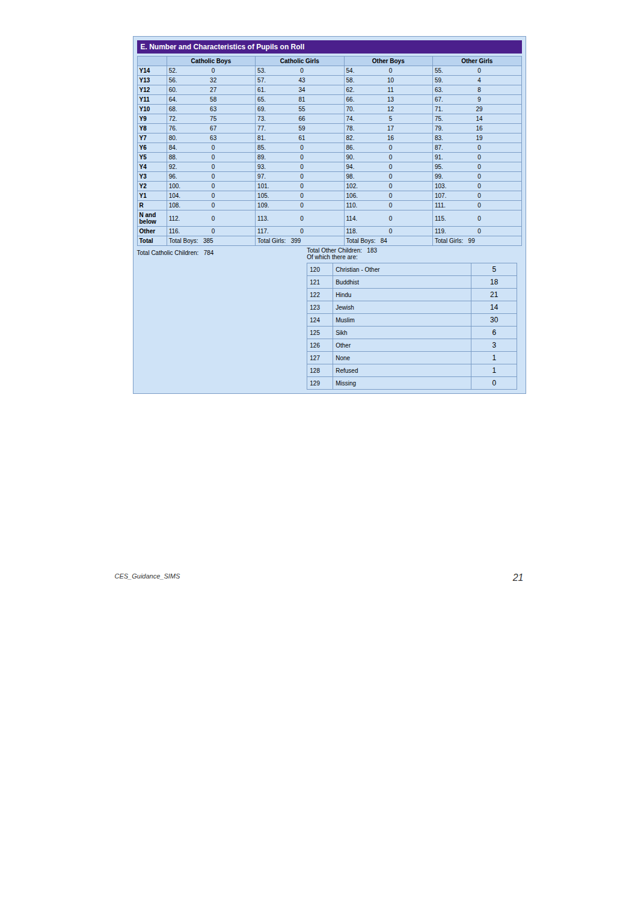E. Number and Characteristics of Pupils on Roll
| | Catholic Boys | Catholic Girls | Other Boys | Other Girls |
| --- | --- | --- | --- | --- |
| Y14 | 52. 0 | 53. 0 | 54. 0 | 55. 0 |
| Y13 | 56. 32 | 57. 43 | 58. 10 | 59. 4 |
| Y12 | 60. 27 | 61. 34 | 62. 11 | 63. 8 |
| Y11 | 64. 58 | 65. 81 | 66. 13 | 67. 9 |
| Y10 | 68. 63 | 69. 55 | 70. 12 | 71. 29 |
| Y9 | 72. 75 | 73. 66 | 74. 5 | 75. 14 |
| Y8 | 76. 67 | 77. 59 | 78. 17 | 79. 16 |
| Y7 | 80. 63 | 81. 61 | 82. 16 | 83. 19 |
| Y6 | 84. 0 | 85. 0 | 86. 0 | 87. 0 |
| Y5 | 88. 0 | 89. 0 | 90. 0 | 91. 0 |
| Y4 | 92. 0 | 93. 0 | 94. 0 | 95. 0 |
| Y3 | 96. 0 | 97. 0 | 98. 0 | 99. 0 |
| Y2 | 100. 0 | 101. 0 | 102. 0 | 103. 0 |
| Y1 | 104. 0 | 105. 0 | 106. 0 | 107. 0 |
| R | 108. 0 | 109. 0 | 110. 0 | 111. 0 |
| N and below | 112. 0 | 113. 0 | 114. 0 | 115. 0 |
| Other | 116. 0 | 117. 0 | 118. 0 | 119. 0 |
| Total | Total Boys: 385 | Total Girls: 399 | Total Boys: 84 | Total Girls: 99 |
Total Catholic Children: 784
Total Other Children: 183
Of which there are:
| 120 | Christian - Other | 5 |
| 121 | Buddhist | 18 |
| 122 | Hindu | 21 |
| 123 | Jewish | 14 |
| 124 | Muslim | 30 |
| 125 | Sikh | 6 |
| 126 | Other | 3 |
| 127 | None | 1 |
| 128 | Refused | 1 |
| 129 | Missing | 0 |
CES_Guidance_SIMS 21